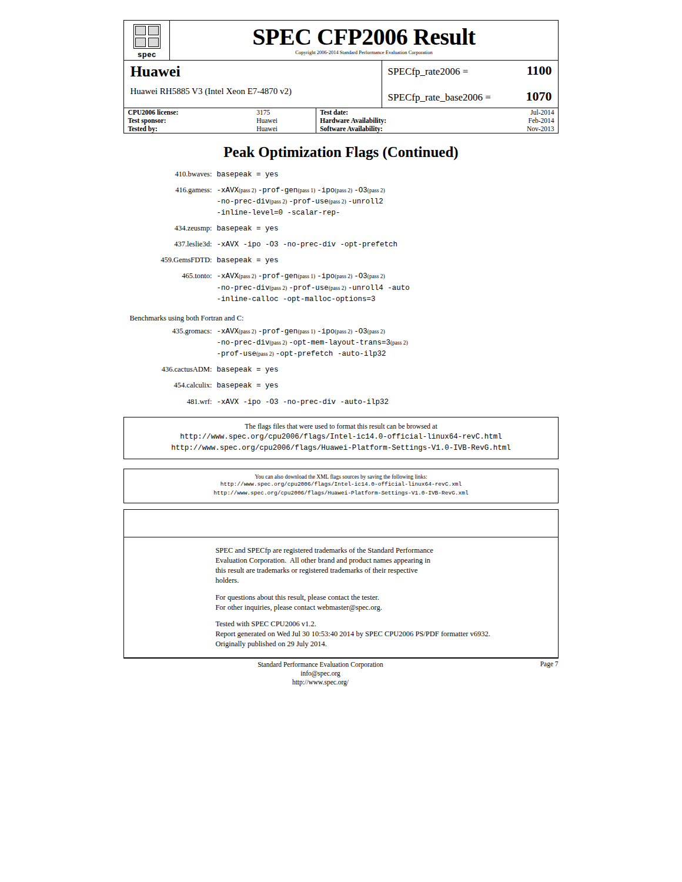spec
SPEC CFP2006 Result
Copyright 2006-2014 Standard Performance Evaluation Corporation
Huawei
Huawei RH5885 V3 (Intel Xeon E7-4870 v2)
SPECfp_rate2006 = 1100
SPECfp_rate_base2006 = 1070
| CPU2006 license: | 3175 | Test date: | Jul-2014 |
| Test sponsor: | Huawei | Hardware Availability: | Feb-2014 |
| Tested by: | Huawei | Software Availability: | Nov-2013 |
Peak Optimization Flags (Continued)
410.bwaves:
basepeak = yes
416.gamess:
-xAVX(pass 2) -prof-gen(pass 1) -ipo(pass 2) -O3(pass 2)
-no-prec-div(pass 2) -prof-use(pass 2) -unroll2
-inline-level=0 -scalar-rep-
434.zeusmp:
basepeak = yes
437.leslie3d:
-xAVX -ipo -O3 -no-prec-div -opt-prefetch
459.GemsFDTD:
basepeak = yes
465.tonto:
-xAVX(pass 2) -prof-gen(pass 1) -ipo(pass 2) -O3(pass 2)
-no-prec-div(pass 2) -prof-use(pass 2) -unroll4 -auto
-inline-calloc -opt-malloc-options=3
Benchmarks using both Fortran and C:
435.gromacs:
-xAVX(pass 2) -prof-gen(pass 1) -ipo(pass 2) -O3(pass 2)
-no-prec-div(pass 2) -opt-mem-layout-trans=3(pass 2)
-prof-use(pass 2) -opt-prefetch -auto-ilp32
436.cactusADM:
basepeak = yes
454.calculix:
basepeak = yes
481.wrf:
-xAVX -ipo -O3 -no-prec-div -auto-ilp32
The flags files that were used to format this result can be browsed at
http://www.spec.org/cpu2006/flags/Intel-ic14.0-official-linux64-revC.html
http://www.spec.org/cpu2006/flags/Huawei-Platform-Settings-V1.0-IVB-RevG.html
You can also download the XML flags sources by saving the following links:
http://www.spec.org/cpu2006/flags/Intel-ic14.0-official-linux64-revC.xml
http://www.spec.org/cpu2006/flags/Huawei-Platform-Settings-V1.0-IVB-RevG.xml
SPEC and SPECfp are registered trademarks of the Standard Performance
Evaluation Corporation. All other brand and product names appearing in
this result are trademarks or registered trademarks of their respective
holders.
For questions about this result, please contact the tester.
For other inquiries, please contact webmaster@spec.org.
Tested with SPEC CPU2006 v1.2.
Report generated on Wed Jul 30 10:53:40 2014 by SPEC CPU2006 PS/PDF formatter v6932.
Originally published on 29 July 2014.
Standard Performance Evaluation Corporation
info@spec.org
http://www.spec.org/
Page 7